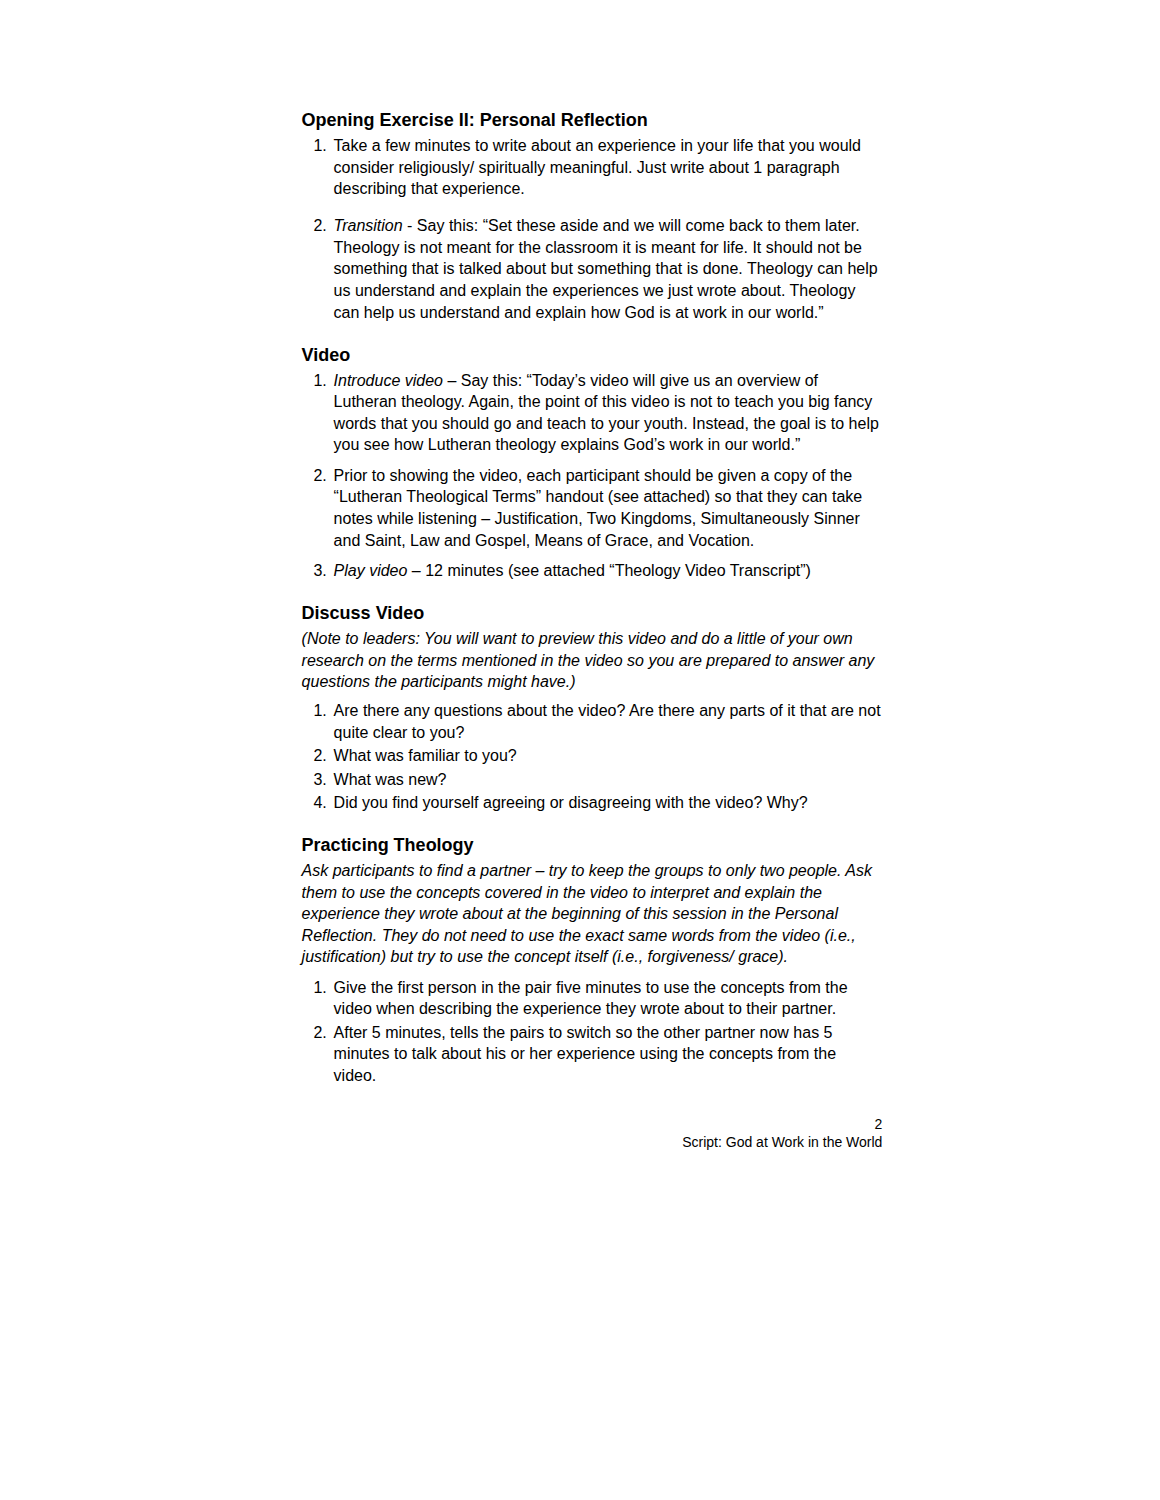Opening Exercise II: Personal Reflection
Take a few minutes to write about an experience in your life that you would consider religiously/ spiritually meaningful. Just write about 1 paragraph describing that experience.
Transition - Say this: “Set these aside and we will come back to them later. Theology is not meant for the classroom it is meant for life. It should not be something that is talked about but something that is done. Theology can help us understand and explain the experiences we just wrote about. Theology can help us understand and explain how God is at work in our world.”
Video
Introduce video – Say this: “Today’s video will give us an overview of Lutheran theology. Again, the point of this video is not to teach you big fancy words that you should go and teach to your youth. Instead, the goal is to help you see how Lutheran theology explains God’s work in our world.”
Prior to showing the video, each participant should be given a copy of the “Lutheran Theological Terms” handout (see attached) so that they can take notes while listening – Justification, Two Kingdoms, Simultaneously Sinner and Saint, Law and Gospel, Means of Grace, and Vocation.
Play video – 12 minutes (see attached “Theology Video Transcript”)
Discuss Video
(Note to leaders: You will want to preview this video and do a little of your own research on the terms mentioned in the video so you are prepared to answer any questions the participants might have.)
Are there any questions about the video? Are there any parts of it that are not quite clear to you?
What was familiar to you?
What was new?
Did you find yourself agreeing or disagreeing with the video? Why?
Practicing Theology
Ask participants to find a partner – try to keep the groups to only two people. Ask them to use the concepts covered in the video to interpret and explain the experience they wrote about at the beginning of this session in the Personal Reflection. They do not need to use the exact same words from the video (i.e., justification) but try to use the concept itself (i.e., forgiveness/ grace).
Give the first person in the pair five minutes to use the concepts from the video when describing the experience they wrote about to their partner.
After 5 minutes, tells the pairs to switch so the other partner now has 5 minutes to talk about his or her experience using the concepts from the video.
2 Script: God at Work in the World